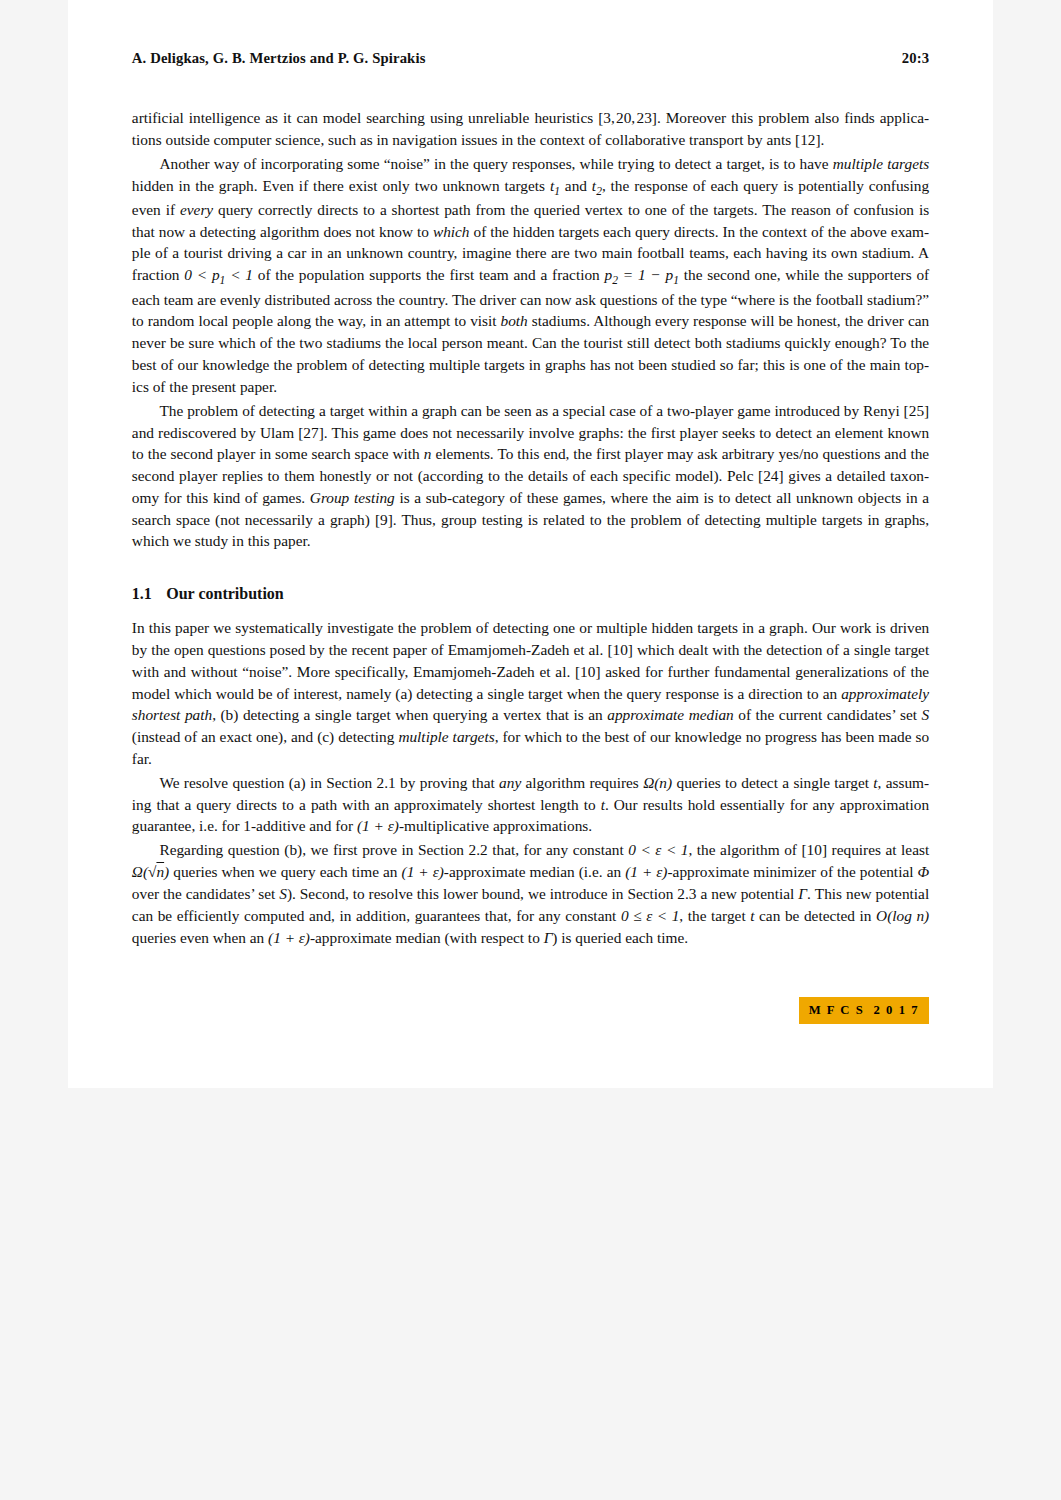A. Deligkas, G. B. Mertzios and P. G. Spirakis 20:3
artificial intelligence as it can model searching using unreliable heuristics [3, 20, 23]. Moreover this problem also finds applications outside computer science, such as in navigation issues in the context of collaborative transport by ants [12].
Another way of incorporating some “noise” in the query responses, while trying to detect a target, is to have multiple targets hidden in the graph. Even if there exist only two unknown targets t1 and t2, the response of each query is potentially confusing even if every query correctly directs to a shortest path from the queried vertex to one of the targets. The reason of confusion is that now a detecting algorithm does not know to which of the hidden targets each query directs. In the context of the above example of a tourist driving a car in an unknown country, imagine there are two main football teams, each having its own stadium. A fraction 0 < p1 < 1 of the population supports the first team and a fraction p2 = 1 − p1 the second one, while the supporters of each team are evenly distributed across the country. The driver can now ask questions of the type “where is the football stadium?” to random local people along the way, in an attempt to visit both stadiums. Although every response will be honest, the driver can never be sure which of the two stadiums the local person meant. Can the tourist still detect both stadiums quickly enough? To the best of our knowledge the problem of detecting multiple targets in graphs has not been studied so far; this is one of the main topics of the present paper.
The problem of detecting a target within a graph can be seen as a special case of a two-player game introduced by Renyi [25] and rediscovered by Ulam [27]. This game does not necessarily involve graphs: the first player seeks to detect an element known to the second player in some search space with n elements. To this end, the first player may ask arbitrary yes/no questions and the second player replies to them honestly or not (according to the details of each specific model). Pelc [24] gives a detailed taxonomy for this kind of games. Group testing is a sub-category of these games, where the aim is to detect all unknown objects in a search space (not necessarily a graph) [9]. Thus, group testing is related to the problem of detecting multiple targets in graphs, which we study in this paper.
1.1 Our contribution
In this paper we systematically investigate the problem of detecting one or multiple hidden targets in a graph. Our work is driven by the open questions posed by the recent paper of Emamjomeh-Zadeh et al. [10] which dealt with the detection of a single target with and without “noise”. More specifically, Emamjomeh-Zadeh et al. [10] asked for further fundamental generalizations of the model which would be of interest, namely (a) detecting a single target when the query response is a direction to an approximately shortest path, (b) detecting a single target when querying a vertex that is an approximate median of the current candidates’ set S (instead of an exact one), and (c) detecting multiple targets, for which to the best of our knowledge no progress has been made so far.
We resolve question (a) in Section 2.1 by proving that any algorithm requires Ω(n) queries to detect a single target t, assuming that a query directs to a path with an approximately shortest length to t. Our results hold essentially for any approximation guarantee, i.e. for 1-additive and for (1 + ε)-multiplicative approximations.
Regarding question (b), we first prove in Section 2.2 that, for any constant 0 < ε < 1, the algorithm of [10] requires at least Ω(√n) queries when we query each time an (1 + ε)-approximate median (i.e. an (1 + ε)-approximate minimizer of the potential Φ over the candidates’ set S). Second, to resolve this lower bound, we introduce in Section 2.3 a new potential Γ. This new potential can be efficiently computed and, in addition, guarantees that, for any constant 0 ≤ ε < 1, the target t can be detected in O(log n) queries even when an (1 + ε)-approximate median (with respect to Γ) is queried each time.
M F C S 2 0 1 7